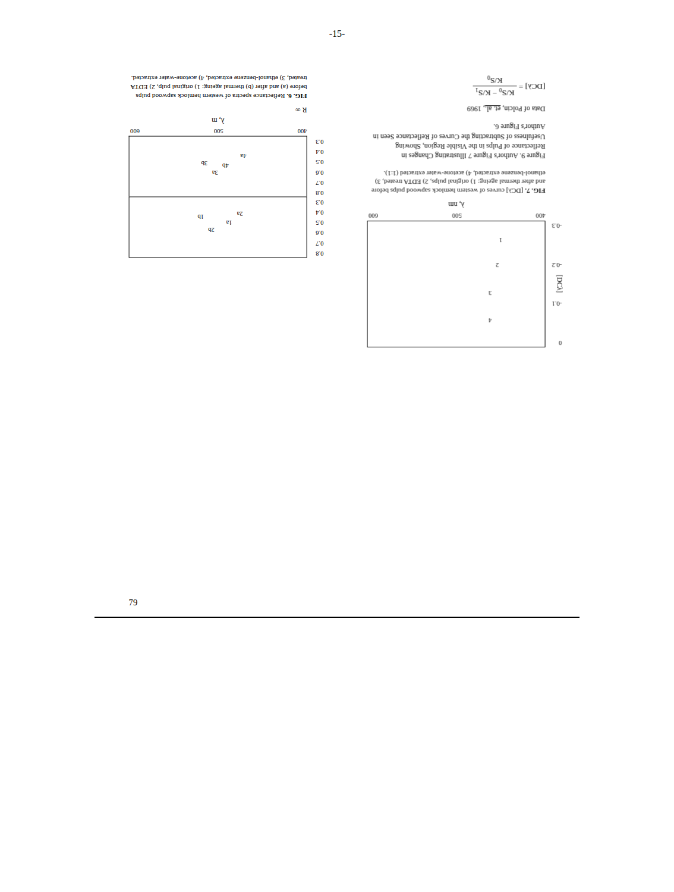-15-
0.80.70.60.50.40.3
1a 2b 2a 1b
0.80.70.60.50.40.3
3a 3b 4a 4b
400500600
λ, m
R ∞
FIG. 6. Reflectance spectra of western hemlock sapwood pulps before (a) and after (b) thermal ageing: 1) original pulp, 2) EDTA treated, 3) ethanol-benzene extracted, 4) acetone-water extracted.
[DCλ]
0-0.1-0.2-0.3
4 3 2 1
400500600
λ, nm
FIG. 7. [DCλ] curves of western hemlock sapwood pulps before and after thermal ageing: 1) original pulps, 2) EDTA treated, 3) ethanol-benzene extracted, 4) acetone-water extracted (1:1).
Figure 9. Author's Figure 7 Illustrating Changes in Reflectance of Pulps in the Visible Region, Showing Usefulness of Subtracting the Curves of Reflectance Seen in Author's Figure 6.
Data of Polcin, et. al., 1969
[DCλ] = K/S0 − K/S1 K/S0
79